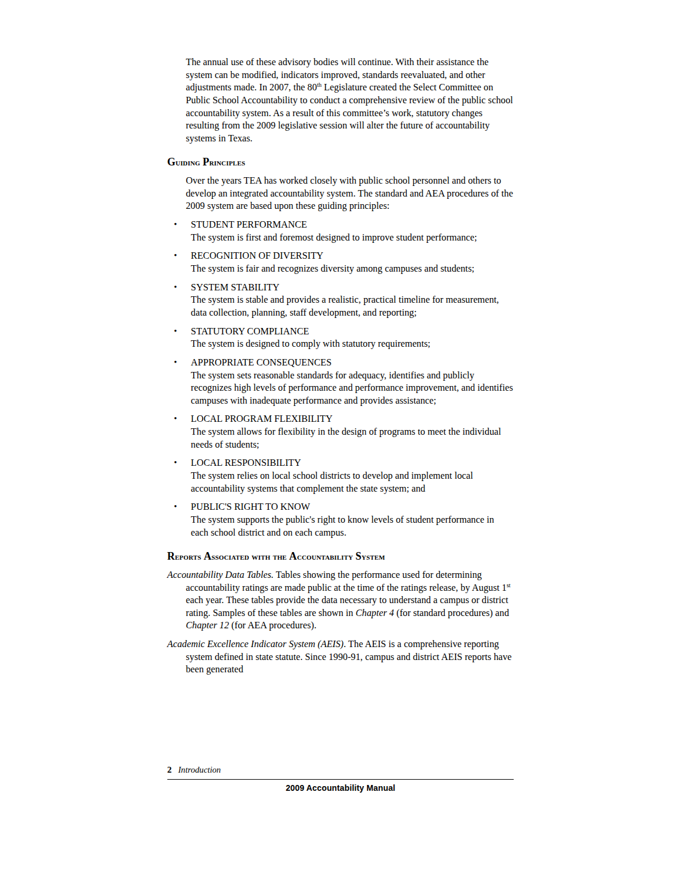The annual use of these advisory bodies will continue. With their assistance the system can be modified, indicators improved, standards reevaluated, and other adjustments made. In 2007, the 80th Legislature created the Select Committee on Public School Accountability to conduct a comprehensive review of the public school accountability system. As a result of this committee’s work, statutory changes resulting from the 2009 legislative session will alter the future of accountability systems in Texas.
Guiding Principles
Over the years TEA has worked closely with public school personnel and others to develop an integrated accountability system. The standard and AEA procedures of the 2009 system are based upon these guiding principles:
STUDENT PERFORMANCE The system is first and foremost designed to improve student performance;
RECOGNITION OF DIVERSITY The system is fair and recognizes diversity among campuses and students;
SYSTEM STABILITY The system is stable and provides a realistic, practical timeline for measurement, data collection, planning, staff development, and reporting;
STATUTORY COMPLIANCE The system is designed to comply with statutory requirements;
APPROPRIATE CONSEQUENCES The system sets reasonable standards for adequacy, identifies and publicly recognizes high levels of performance and performance improvement, and identifies campuses with inadequate performance and provides assistance;
LOCAL PROGRAM FLEXIBILITY The system allows for flexibility in the design of programs to meet the individual needs of students;
LOCAL RESPONSIBILITY The system relies on local school districts to develop and implement local accountability systems that complement the state system; and
PUBLIC'S RIGHT TO KNOW The system supports the public's right to know levels of student performance in each school district and on each campus.
Reports Associated with the Accountability System
Accountability Data Tables. Tables showing the performance used for determining accountability ratings are made public at the time of the ratings release, by August 1st each year. These tables provide the data necessary to understand a campus or district rating. Samples of these tables are shown in Chapter 4 (for standard procedures) and Chapter 12 (for AEA procedures).
Academic Excellence Indicator System (AEIS). The AEIS is a comprehensive reporting system defined in state statute. Since 1990-91, campus and district AEIS reports have been generated
2 Introduction
2009 Accountability Manual